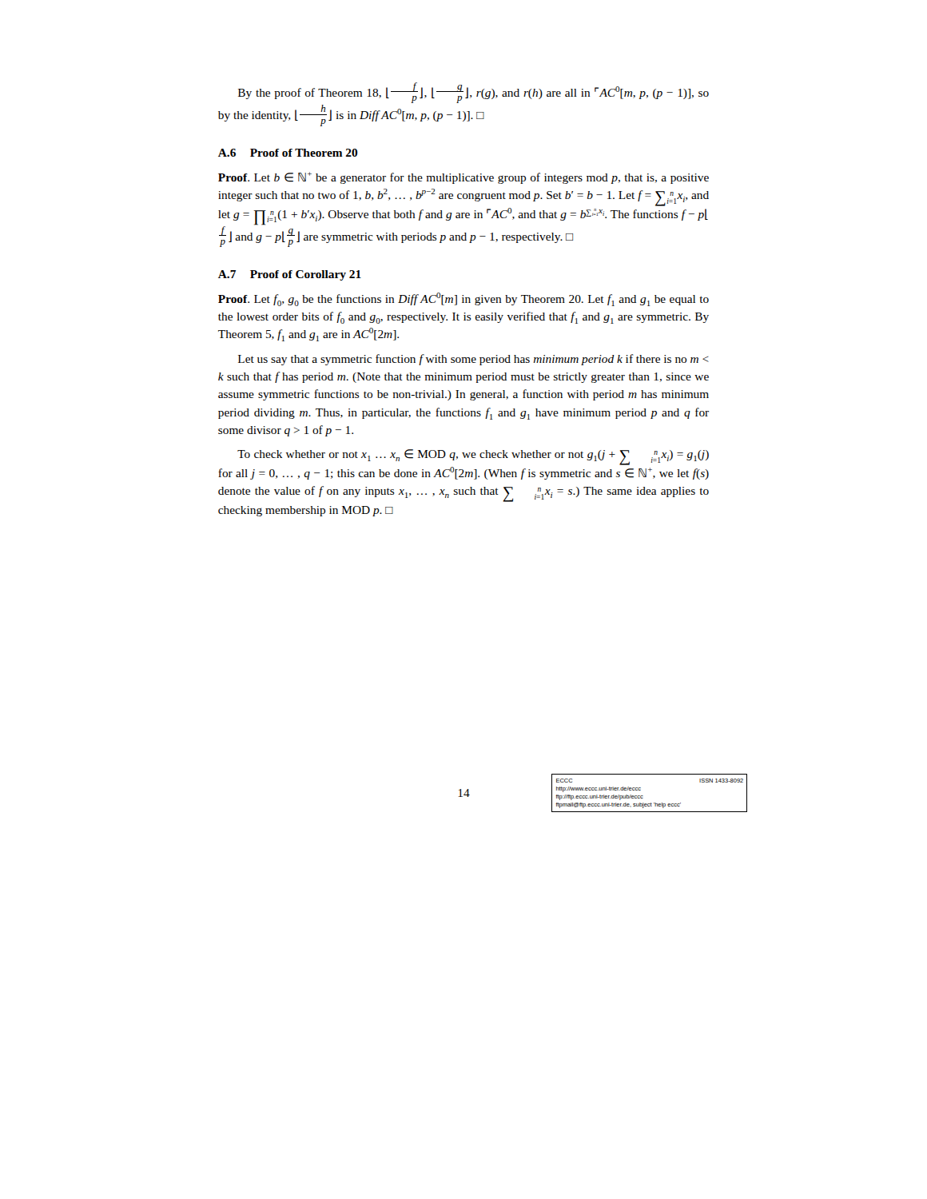By the proof of Theorem 18, ⌊fp⌋, ⌊gp⌋, r(g), and r(h) are all in ⌜AC0[m, p, (p − 1)], so by the identity, ⌊hp⌋ is in Diff AC0[m, p, (p − 1)]. □
A.6 Proof of Theorem 20
Proof. Let b ∈ ℕ+ be a generator for the multiplicative group of integers mod p, that is, a positive integer such that no two of 1, b, b2, … , bp−2 are congruent mod p. Set b′ = b − 1. Let f = ∑ni=1 xi, and let g = ∏ni=1(1 + b′xi). Observe that both f and g are in ⌜AC0, and that g = b∑ni=1 xi. The functions f − p⌊fp⌋ and g − p⌊gp⌋ are symmetric with periods p and p − 1, respectively. □
A.7 Proof of Corollary 21
Proof. Let f0, g0 be the functions in Diff AC0[m] in given by Theorem 20. Let f1 and g1 be equal to the lowest order bits of f0 and g0, respectively. It is easily verified that f1 and g1 are symmetric. By Theorem 5, f1 and g1 are in AC0[2m].
Let us say that a symmetric function f with some period has minimum period k if there is no m < k such that f has period m. (Note that the minimum period must be strictly greater than 1, since we assume symmetric functions to be non-trivial.) In general, a function with period m has minimum period dividing m. Thus, in particular, the functions f1 and g1 have minimum period p and q for some divisor q > 1 of p − 1.
To check whether or not x1 … xn ∈ MOD q, we check whether or not g1(j + ∑ni=1 xi) = g1(j) for all j = 0, … , q − 1; this can be done in AC0[2m]. (When f is symmetric and s ∈ ℕ+, we let f(s) denote the value of f on any inputs x1, … , xn such that ∑ni=1 xi = s.) The same idea applies to checking membership in MOD p. □
14
ECCC ISSN 1433-8092
http://www.eccc.uni-trier.de/eccc
ftp://ftp.eccc.uni-trier.de/pub/eccc
ftpmail@ftp.eccc.uni-trier.de, subject 'help eccc'